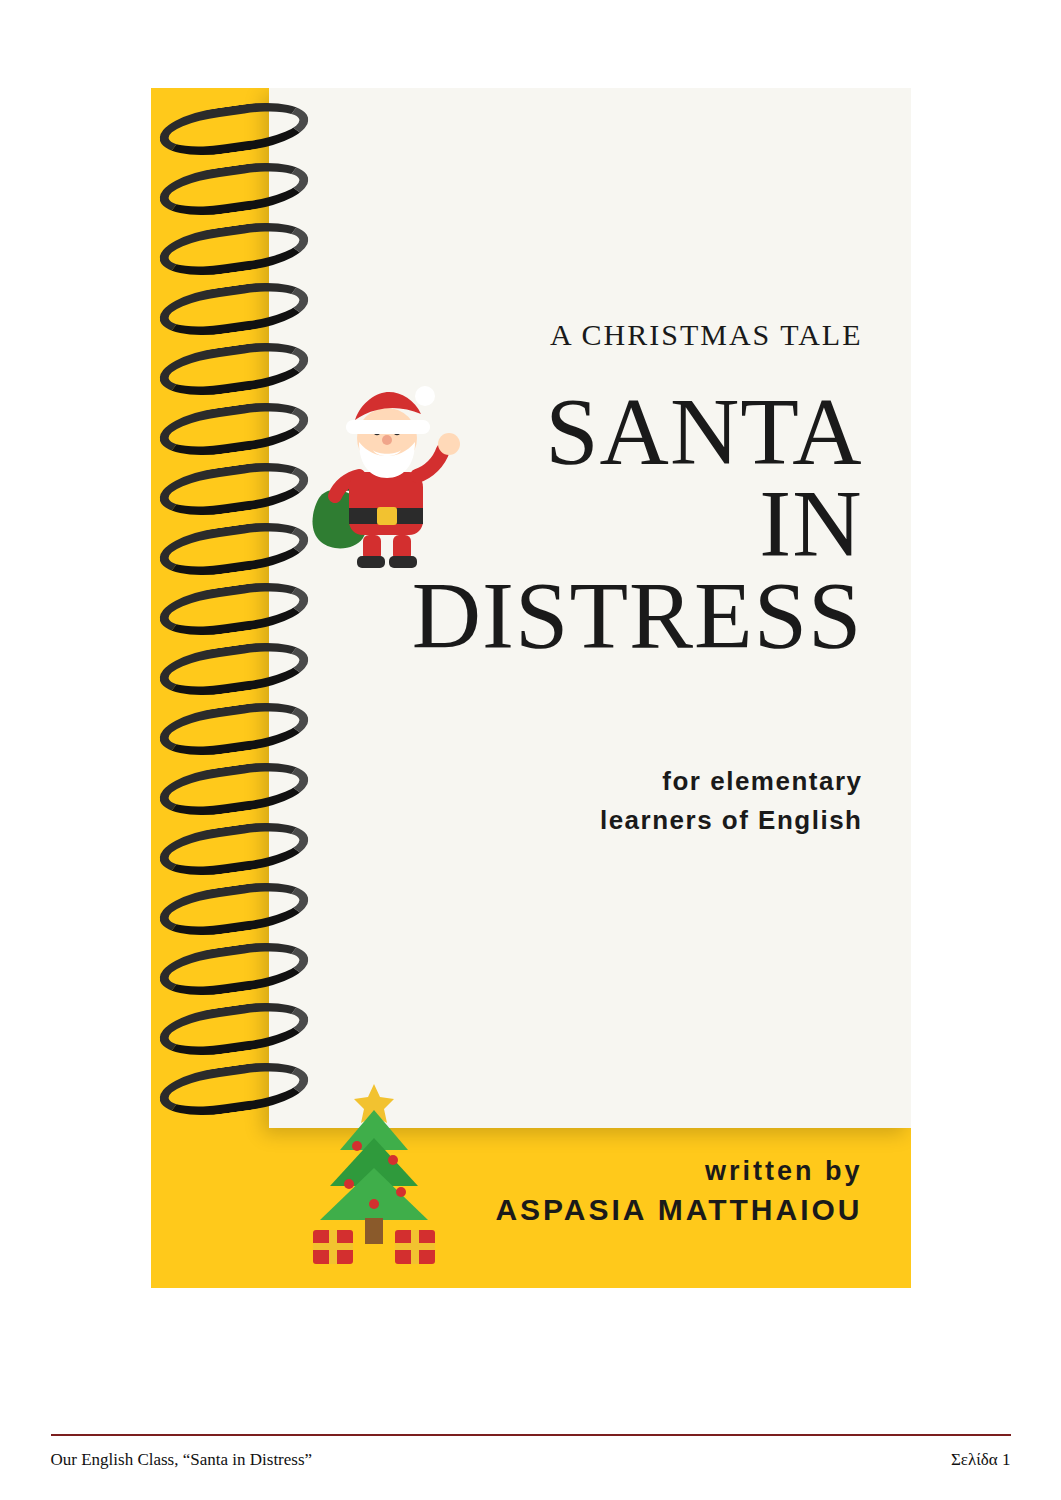A Christmas Tale
Santa in Distress
for elementary
learners of English
written by Aspasia Matthaiou
Our English Class, “Santa in Distress”
Σελίδα 1